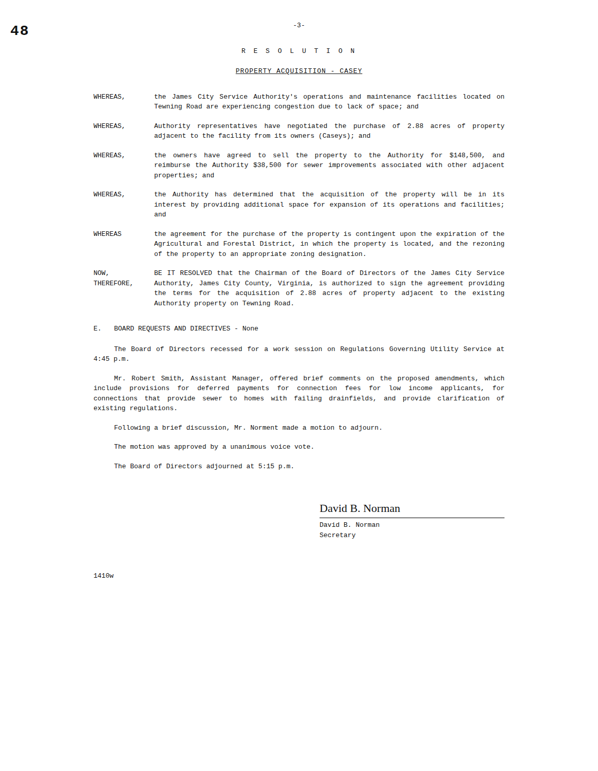48
-3-
R E S O L U T I O N
PROPERTY ACQUISITION - CASEY
WHEREAS,
the James City Service Authority's operations and maintenance facilities located on Tewning Road are experiencing congestion due to lack of space; and
WHEREAS,
Authority representatives have negotiated the purchase of 2.88 acres of property adjacent to the facility from its owners (Caseys); and
WHEREAS,
the owners have agreed to sell the property to the Authority for $148,500, and reimburse the Authority $38,500 for sewer improvements associated with other adjacent properties; and
WHEREAS,
the Authority has determined that the acquisition of the property will be in its interest by providing additional space for expansion of its operations and facilities; and
WHEREAS
the agreement for the purchase of the property is contingent upon the expiration of the Agricultural and Forestal District, in which the property is located, and the rezoning of the property to an appropriate zoning designation.
NOW, THEREFORE,
BE IT RESOLVED that the Chairman of the Board of Directors of the James City Service Authority, James City County, Virginia, is authorized to sign the agreement providing the terms for the acquisition of 2.88 acres of property adjacent to the existing Authority property on Tewning Road.
E. BOARD REQUESTS AND DIRECTIVES - None
The Board of Directors recessed for a work session on Regulations Governing Utility Service at 4:45 p.m.
Mr. Robert Smith, Assistant Manager, offered brief comments on the proposed amendments, which include provisions for deferred payments for connection fees for low income applicants, for connections that provide sewer to homes with failing drainfields, and provide clarification of existing regulations.
Following a brief discussion, Mr. Norment made a motion to adjourn.
The motion was approved by a unanimous voice vote.
The Board of Directors adjourned at 5:15 p.m.
David B. Norman
David B. Norman
Secretary
1410w